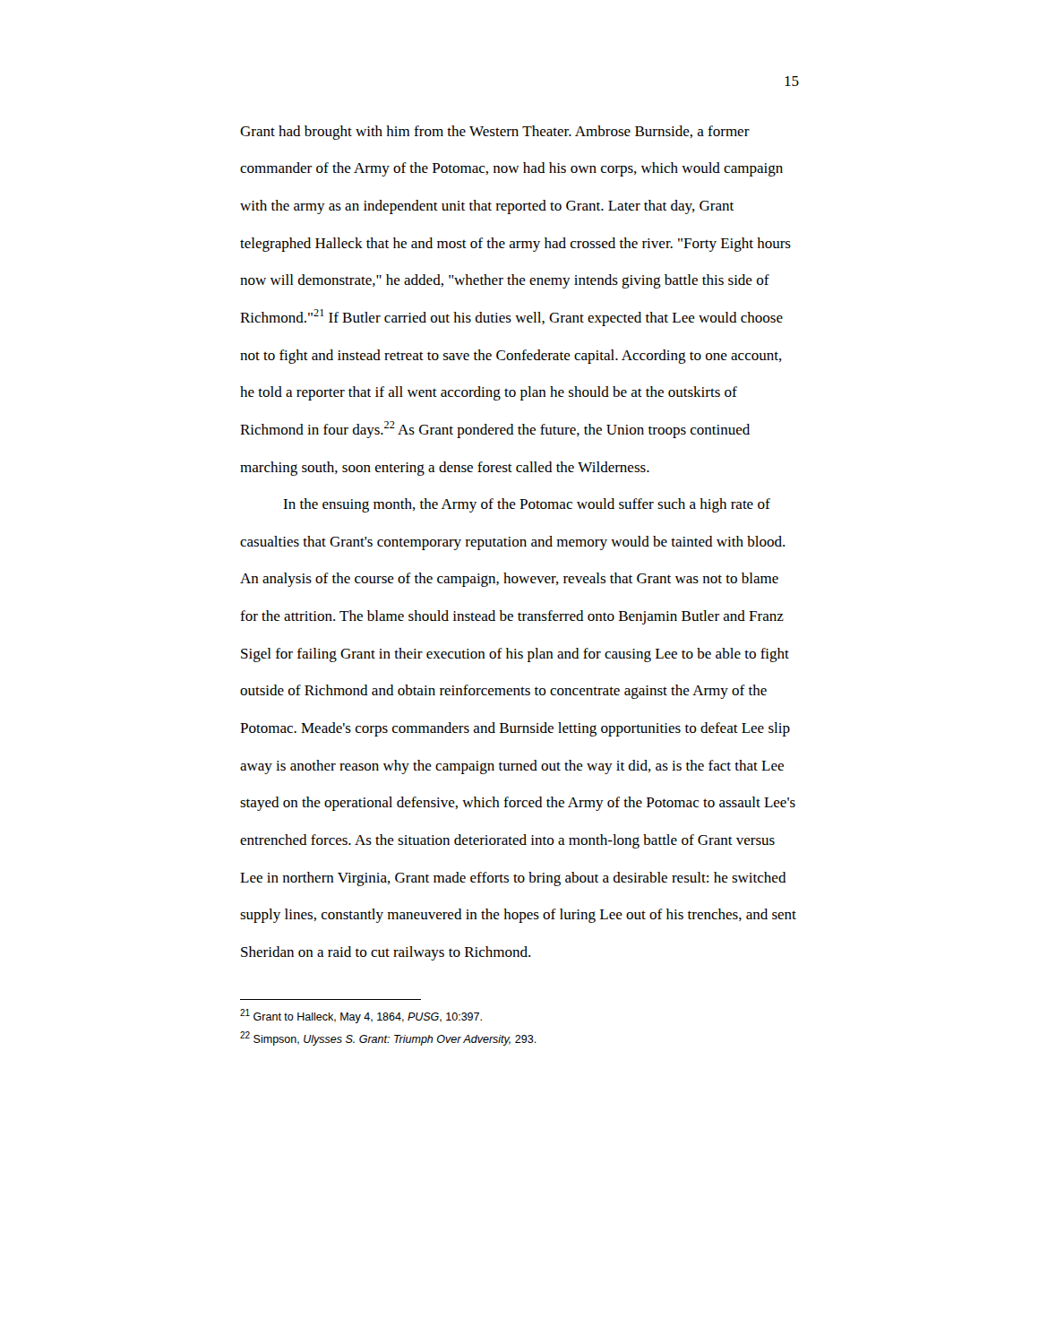15
Grant had brought with him from the Western Theater. Ambrose Burnside, a former commander of the Army of the Potomac, now had his own corps, which would campaign with the army as an independent unit that reported to Grant. Later that day, Grant telegraphed Halleck that he and most of the army had crossed the river. "Forty Eight hours now will demonstrate," he added, "whether the enemy intends giving battle this side of Richmond."21 If Butler carried out his duties well, Grant expected that Lee would choose not to fight and instead retreat to save the Confederate capital. According to one account, he told a reporter that if all went according to plan he should be at the outskirts of Richmond in four days.22 As Grant pondered the future, the Union troops continued marching south, soon entering a dense forest called the Wilderness.
In the ensuing month, the Army of the Potomac would suffer such a high rate of casualties that Grant's contemporary reputation and memory would be tainted with blood. An analysis of the course of the campaign, however, reveals that Grant was not to blame for the attrition. The blame should instead be transferred onto Benjamin Butler and Franz Sigel for failing Grant in their execution of his plan and for causing Lee to be able to fight outside of Richmond and obtain reinforcements to concentrate against the Army of the Potomac. Meade's corps commanders and Burnside letting opportunities to defeat Lee slip away is another reason why the campaign turned out the way it did, as is the fact that Lee stayed on the operational defensive, which forced the Army of the Potomac to assault Lee's entrenched forces. As the situation deteriorated into a month-long battle of Grant versus Lee in northern Virginia, Grant made efforts to bring about a desirable result: he switched supply lines, constantly maneuvered in the hopes of luring Lee out of his trenches, and sent Sheridan on a raid to cut railways to Richmond.
21 Grant to Halleck, May 4, 1864, PUSG, 10:397.
22 Simpson, Ulysses S. Grant: Triumph Over Adversity, 293.